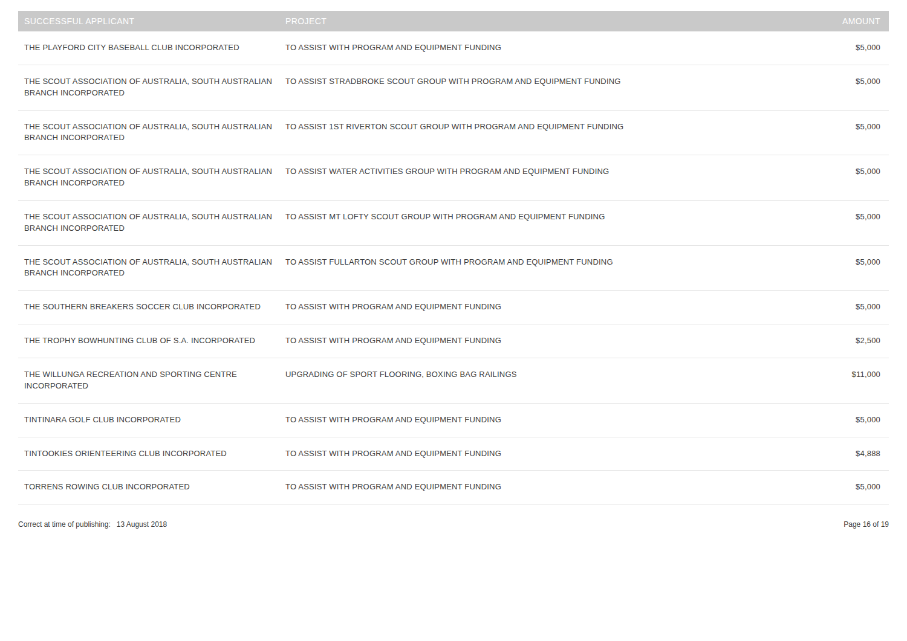| SUCCESSFUL APPLICANT | PROJECT | AMOUNT |
| --- | --- | --- |
| THE PLAYFORD CITY BASEBALL CLUB INCORPORATED | TO ASSIST WITH PROGRAM AND EQUIPMENT FUNDING | $5,000 |
| THE SCOUT ASSOCIATION OF AUSTRALIA, SOUTH AUSTRALIAN BRANCH INCORPORATED | TO ASSIST STRADBROKE SCOUT GROUP WITH PROGRAM AND EQUIPMENT FUNDING | $5,000 |
| THE SCOUT ASSOCIATION OF AUSTRALIA, SOUTH AUSTRALIAN BRANCH INCORPORATED | TO ASSIST 1ST RIVERTON SCOUT GROUP WITH PROGRAM AND EQUIPMENT FUNDING | $5,000 |
| THE SCOUT ASSOCIATION OF AUSTRALIA, SOUTH AUSTRALIAN BRANCH INCORPORATED | TO ASSIST WATER ACTIVITIES GROUP WITH PROGRAM AND EQUIPMENT FUNDING | $5,000 |
| THE SCOUT ASSOCIATION OF AUSTRALIA, SOUTH AUSTRALIAN BRANCH INCORPORATED | TO ASSIST MT LOFTY SCOUT GROUP WITH PROGRAM AND EQUIPMENT FUNDING | $5,000 |
| THE SCOUT ASSOCIATION OF AUSTRALIA, SOUTH AUSTRALIAN BRANCH INCORPORATED | TO ASSIST FULLARTON SCOUT GROUP WITH PROGRAM AND EQUIPMENT FUNDING | $5,000 |
| THE SOUTHERN BREAKERS SOCCER CLUB INCORPORATED | TO ASSIST WITH PROGRAM AND EQUIPMENT FUNDING | $5,000 |
| THE TROPHY BOWHUNTING CLUB OF S.A. INCORPORATED | TO ASSIST WITH PROGRAM AND EQUIPMENT FUNDING | $2,500 |
| THE WILLUNGA RECREATION AND SPORTING CENTRE INCORPORATED | UPGRADING OF SPORT FLOORING, BOXING BAG RAILINGS | $11,000 |
| TINTINARA GOLF CLUB INCORPORATED | TO ASSIST WITH PROGRAM AND EQUIPMENT FUNDING | $5,000 |
| TINTOOKIES ORIENTEERING CLUB INCORPORATED | TO ASSIST WITH PROGRAM AND EQUIPMENT FUNDING | $4,888 |
| TORRENS ROWING CLUB INCORPORATED | TO ASSIST WITH PROGRAM AND EQUIPMENT FUNDING | $5,000 |
Correct at time of publishing: 13 August 2018
Page 16 of 19